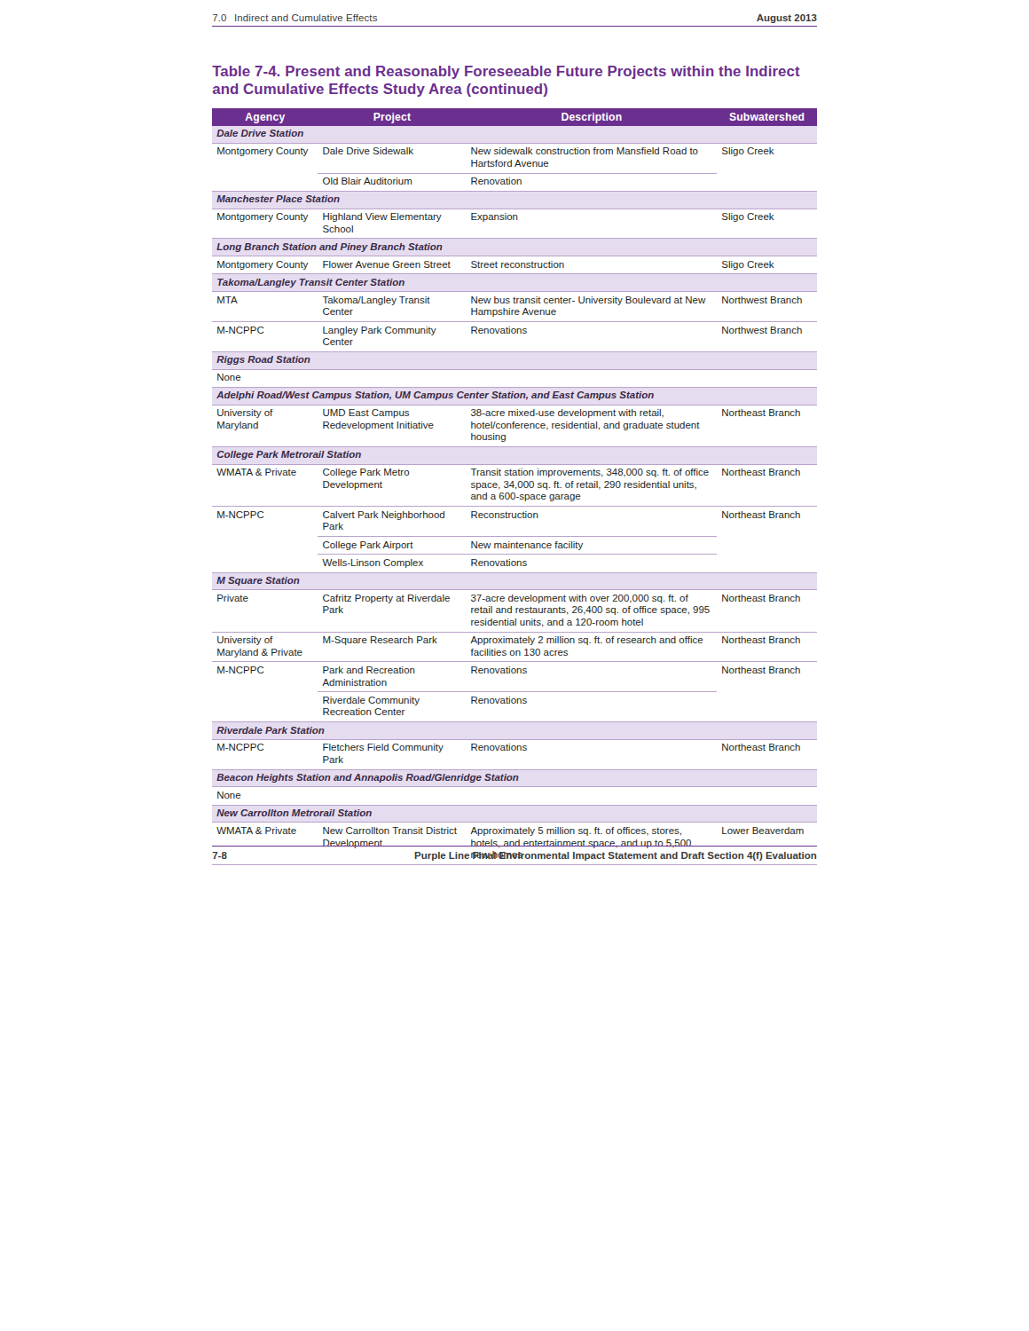7.0 Indirect and Cumulative Effects
August 2013
Table 7-4. Present and Reasonably Foreseeable Future Projects within the Indirect and Cumulative Effects Study Area (continued)
| Agency | Project | Description | Subwatershed |
| --- | --- | --- | --- |
| Dale Drive Station |
| Montgomery County | Dale Drive Sidewalk | New sidewalk construction from Mansfield Road to Hartsford Avenue | Sligo Creek |
| Old Blair Auditorium | Renovation |
| Manchester Place Station |
| Montgomery County | Highland View Elementary School | Expansion | Sligo Creek |
| Long Branch Station and Piney Branch Station |
| Montgomery County | Flower Avenue Green Street | Street reconstruction | Sligo Creek |
| Takoma/Langley Transit Center Station |
| MTA | Takoma/Langley Transit Center | New bus transit center- University Boulevard at New Hampshire Avenue | Northwest Branch |
| M-NCPPC | Langley Park Community Center | Renovations | Northwest Branch |
| Riggs Road Station |
| None | | | |
| Adelphi Road/West Campus Station, UM Campus Center Station, and East Campus Station |
| University of Maryland | UMD East Campus Redevelopment Initiative | 38-acre mixed-use development with retail, hotel/conference, residential, and graduate student housing | Northeast Branch |
| College Park Metrorail Station |
| WMATA & Private | College Park Metro Development | Transit station improvements, 348,000 sq. ft. of office space, 34,000 sq. ft. of retail, 290 residential units, and a 600-space garage | Northeast Branch |
| M-NCPPC | Calvert Park Neighborhood Park | Reconstruction | Northeast Branch |
| College Park Airport | New maintenance facility |
| Wells-Linson Complex | Renovations |
| M Square Station |
| Private | Cafritz Property at Riverdale Park | 37-acre development with over 200,000 sq. ft. of retail and restaurants, 26,400 sq. of office space, 995 residential units, and a 120-room hotel | Northeast Branch |
| University of Maryland & Private | M-Square Research Park | Approximately 2 million sq. ft. of research and office facilities on 130 acres | Northeast Branch |
| M-NCPPC | Park and Recreation Administration | Renovations | Northeast Branch |
| Riverdale Community Recreation Center | Renovations |
| Riverdale Park Station |
| M-NCPPC | Fletchers Field Community Park | Renovations | Northeast Branch |
| Beacon Heights Station and Annapolis Road/Glenridge Station |
| None | | | |
| New Carrollton Metrorail Station |
| WMATA & Private | New Carrollton Transit District Development | Approximately 5 million sq. ft. of offices, stores, hotels, and entertainment space, and up to 5,500 new homes | Lower Beaverdam |
7-8
Purple Line Final Environmental Impact Statement and Draft Section 4(f) Evaluation